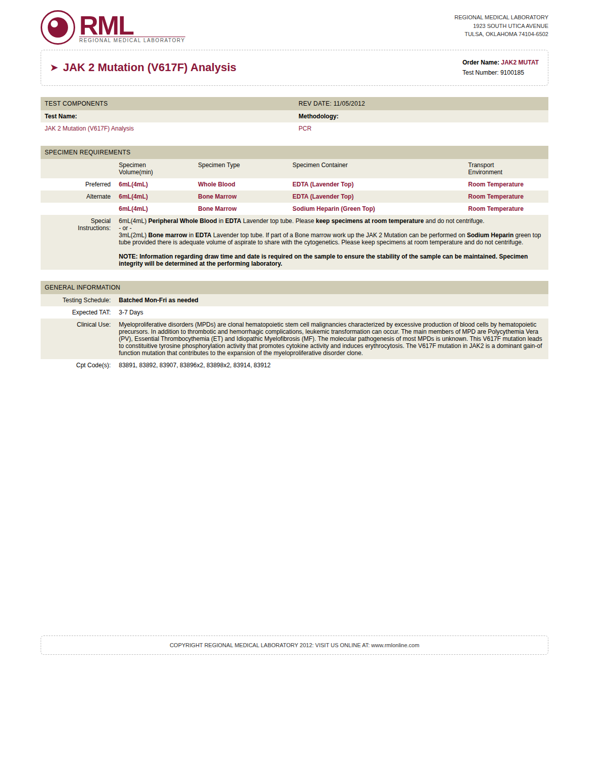RML
REGIONAL MEDICAL LABORATORY
REGIONAL MEDICAL LABORATORY
1923 SOUTH UTICA AVENUE
TULSA, OKLAHOMA 74104-6502
➤
JAK 2 Mutation (V617F) Analysis
Order Name: JAK2 MUTAT
Test Number: 9100185
| TEST COMPONENTS | REV DATE: 11/05/2012 |
| Test Name: | Methodology: |
| JAK 2 Mutation (V617F) Analysis | PCR |
| SPECIMEN REQUIREMENTS |
| | Specimen Volume(min) | Specimen Type | Specimen Container | Transport Environment |
| Preferred | 6mL(4mL) | Whole Blood | EDTA (Lavender Top) | Room Temperature |
| Alternate | 6mL(4mL) | Bone Marrow | EDTA (Lavender Top) | Room Temperature |
| | 6mL(4mL) | Bone Marrow | Sodium Heparin (Green Top) | Room Temperature |
| Special Instructions: | 6mL(4mL) Peripheral Whole Blood in EDTA Lavender top tube. Please keep specimens at room temperature and do not centrifuge. - or - 3mL(2mL) Bone marrow in EDTA Lavender top tube. If part of a Bone marrow work up the JAK 2 Mutation can be performed on Sodium Heparin green top tube provided there is adequate volume of aspirate to share with the cytogenetics. Please keep specimens at room temperature and do not centrifuge. NOTE: Information regarding draw time and date is required on the sample to ensure the stability of the sample can be maintained. Specimen integrity will be determined at the performing laboratory. |
| GENERAL INFORMATION |
| Testing Schedule: | Batched Mon-Fri as needed |
| Expected TAT: | 3-7 Days |
| Clinical Use: | Myeloproliferative disorders (MPDs) are clonal hematopoietic stem cell malignancies characterized by excessive production of blood cells by hematopoietic precursors. In addition to thrombotic and hemorrhagic complications, leukemic transformation can occur. The main members of MPD are Polycythemia Vera (PV), Essential Thrombocythemia (ET) and Idiopathic Myelofibrosis (MF). The molecular pathogenesis of most MPDs is unknown. This V617F mutation leads to constituitive tyrosine phosphorylation activity that promotes cytokine activity and induces erythrocytosis. The V617F mutation in JAK2 is a dominant gain-of function mutation that contributes to the expansion of the myeloproliferative disorder clone. |
| Cpt Code(s): | 83891, 83892, 83907, 83896x2, 83898x2, 83914, 83912 |
COPYRIGHT REGIONAL MEDICAL LABORATORY 2012: VISIT US ONLINE AT: www.rmlonline.com